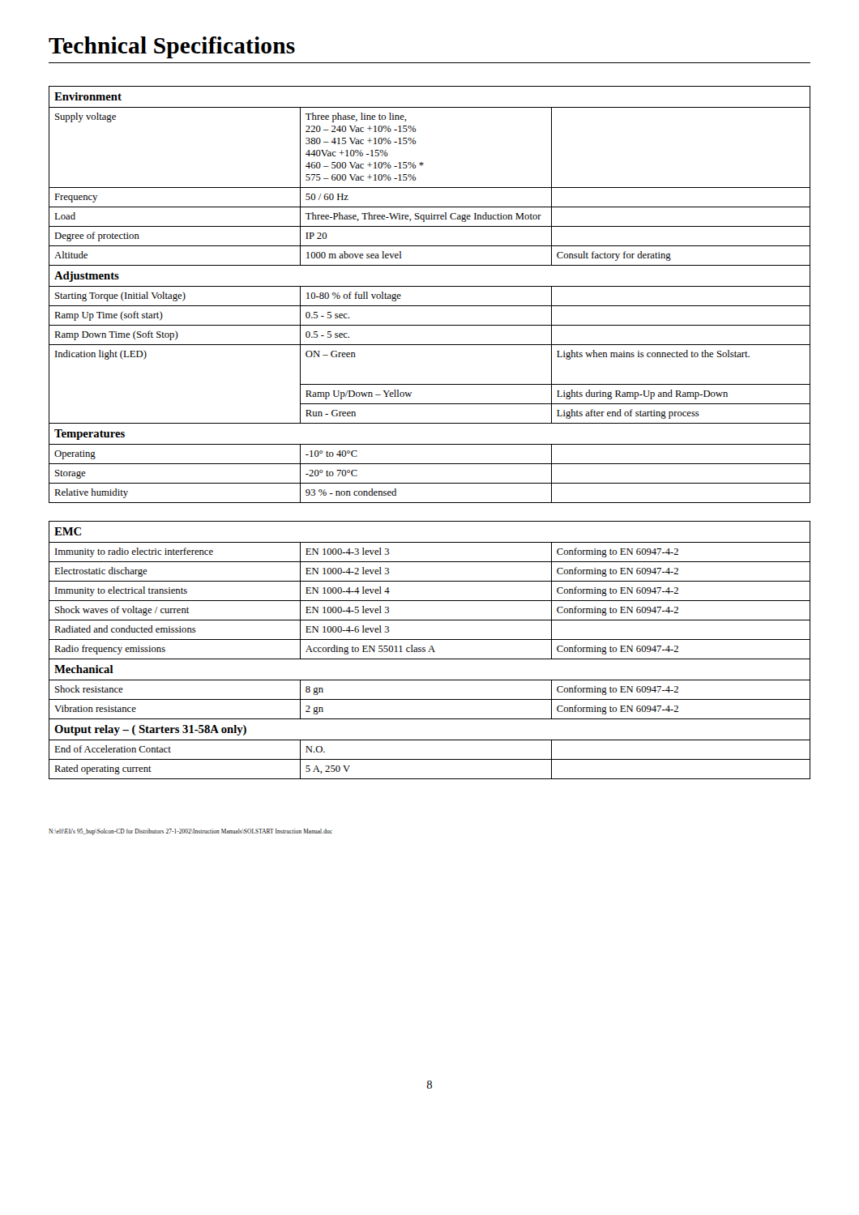Technical Specifications
| Environment |
| Supply voltage | Three phase, line to line, 220 – 240 Vac +10% -15% 380 – 415 Vac +10% -15% 440Vac +10% -15% 460 – 500 Vac +10% -15% * 575 – 600 Vac +10% -15% | |
| Frequency | 50 / 60 Hz | |
| Load | Three-Phase, Three-Wire, Squirrel Cage Induction Motor | |
| Degree of protection | IP 20 | |
| Altitude | 1000 m above sea level | Consult factory for derating |
| Adjustments |
| Starting Torque (Initial Voltage) | 10-80 % of full voltage | |
| Ramp Up Time (soft start) | 0.5 - 5 sec. | |
| Ramp Down Time (Soft Stop) | 0.5 - 5 sec. | |
| Indication light (LED) | ON – Green | Lights when mains is connected to the Solstart. |
| Ramp Up/Down – Yellow | Lights during Ramp-Up and Ramp-Down |
| Run - Green | Lights after end of starting process |
| Temperatures |
| Operating | -10° to 40°C | |
| Storage | -20° to 70°C | |
| Relative humidity | 93 % - non condensed | |
| EMC |
| Immunity to radio electric interference | EN 1000-4-3 level 3 | Conforming to EN 60947-4-2 |
| Electrostatic discharge | EN 1000-4-2 level 3 | Conforming to EN 60947-4-2 |
| Immunity to electrical transients | EN 1000-4-4 level 4 | Conforming to EN 60947-4-2 |
| Shock waves of voltage / current | EN 1000-4-5 level 3 | Conforming to EN 60947-4-2 |
| Radiated and conducted emissions | EN 1000-4-6 level 3 | |
| Radio frequency emissions | According to EN 55011 class A | Conforming to EN 60947-4-2 |
| Mechanical |
| Shock resistance | 8 gn | Conforming to EN 60947-4-2 |
| Vibration resistance | 2 gn | Conforming to EN 60947-4-2 |
| Output relay – ( Starters 31-58A only) |
| End of Acceleration Contact | N.O. | |
| Rated operating current | 5 A, 250 V | |
N:\elf\Eli's 95_bup\Solcon-CD for Distributors 27-1-2002\Instruction Manuals\SOLSTART Instruction Manual.doc
8